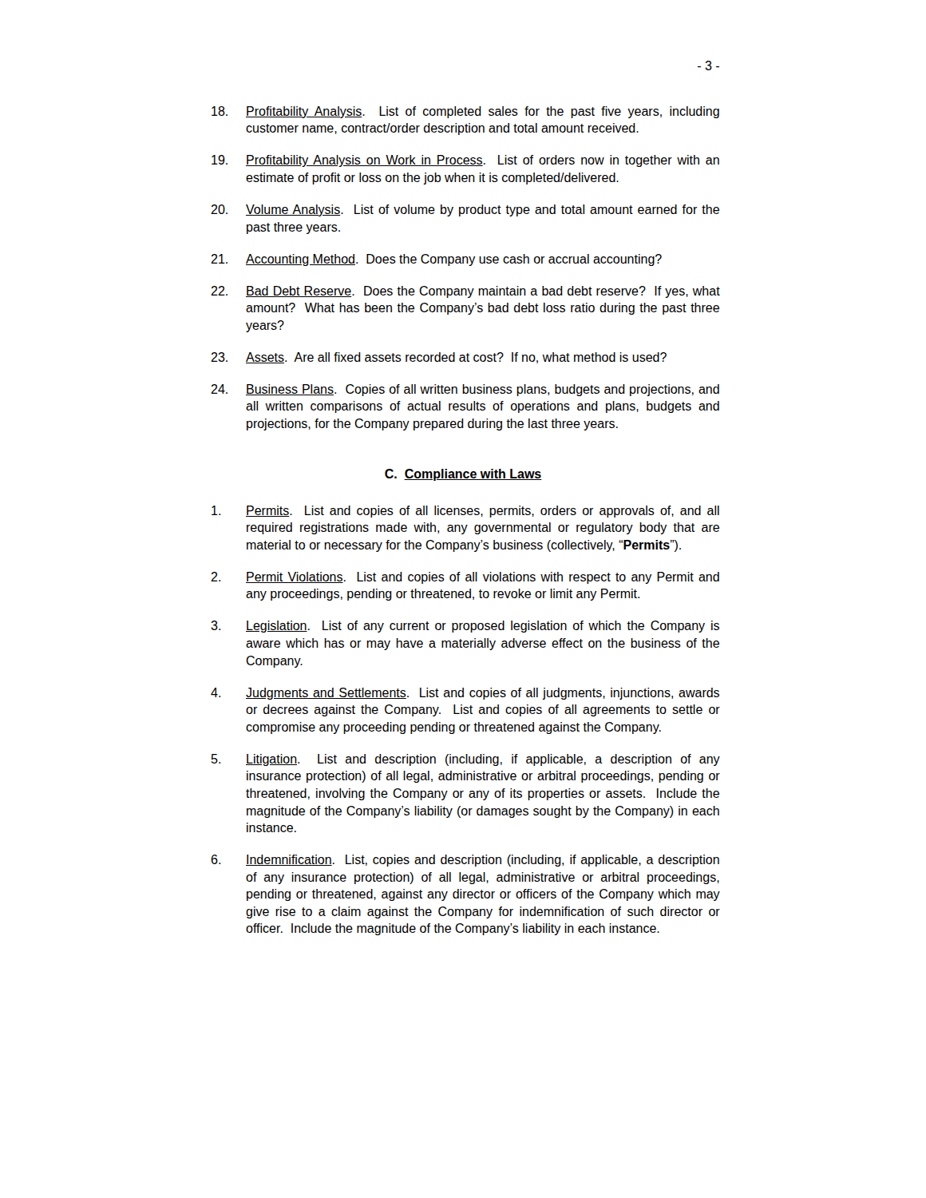- 3 -
18. Profitability Analysis. List of completed sales for the past five years, including customer name, contract/order description and total amount received.
19. Profitability Analysis on Work in Process. List of orders now in together with an estimate of profit or loss on the job when it is completed/delivered.
20. Volume Analysis. List of volume by product type and total amount earned for the past three years.
21. Accounting Method. Does the Company use cash or accrual accounting?
22. Bad Debt Reserve. Does the Company maintain a bad debt reserve? If yes, what amount? What has been the Company’s bad debt loss ratio during the past three years?
23. Assets. Are all fixed assets recorded at cost? If no, what method is used?
24. Business Plans. Copies of all written business plans, budgets and projections, and all written comparisons of actual results of operations and plans, budgets and projections, for the Company prepared during the last three years.
C. Compliance with Laws
1. Permits. List and copies of all licenses, permits, orders or approvals of, and all required registrations made with, any governmental or regulatory body that are material to or necessary for the Company’s business (collectively, “Permits”).
2. Permit Violations. List and copies of all violations with respect to any Permit and any proceedings, pending or threatened, to revoke or limit any Permit.
3. Legislation. List of any current or proposed legislation of which the Company is aware which has or may have a materially adverse effect on the business of the Company.
4. Judgments and Settlements. List and copies of all judgments, injunctions, awards or decrees against the Company. List and copies of all agreements to settle or compromise any proceeding pending or threatened against the Company.
5. Litigation. List and description (including, if applicable, a description of any insurance protection) of all legal, administrative or arbitral proceedings, pending or threatened, involving the Company or any of its properties or assets. Include the magnitude of the Company’s liability (or damages sought by the Company) in each instance.
6. Indemnification. List, copies and description (including, if applicable, a description of any insurance protection) of all legal, administrative or arbitral proceedings, pending or threatened, against any director or officers of the Company which may give rise to a claim against the Company for indemnification of such director or officer. Include the magnitude of the Company’s liability in each instance.